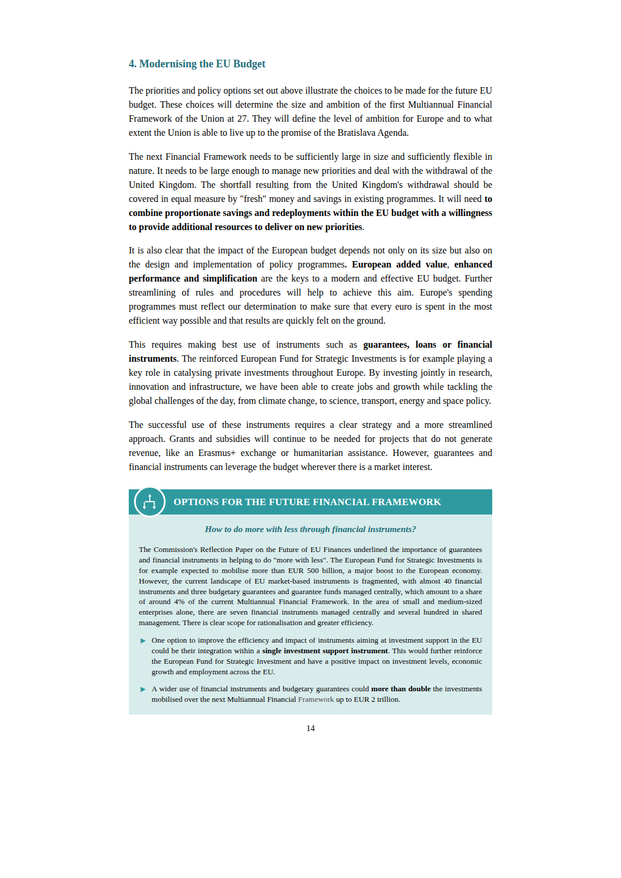4. Modernising the EU Budget
The priorities and policy options set out above illustrate the choices to be made for the future EU budget. These choices will determine the size and ambition of the first Multiannual Financial Framework of the Union at 27. They will define the level of ambition for Europe and to what extent the Union is able to live up to the promise of the Bratislava Agenda.
The next Financial Framework needs to be sufficiently large in size and sufficiently flexible in nature. It needs to be large enough to manage new priorities and deal with the withdrawal of the United Kingdom. The shortfall resulting from the United Kingdom's withdrawal should be covered in equal measure by "fresh" money and savings in existing programmes. It will need to combine proportionate savings and redeployments within the EU budget with a willingness to provide additional resources to deliver on new priorities.
It is also clear that the impact of the European budget depends not only on its size but also on the design and implementation of policy programmes. European added value, enhanced performance and simplification are the keys to a modern and effective EU budget. Further streamlining of rules and procedures will help to achieve this aim. Europe's spending programmes must reflect our determination to make sure that every euro is spent in the most efficient way possible and that results are quickly felt on the ground.
This requires making best use of instruments such as guarantees, loans or financial instruments. The reinforced European Fund for Strategic Investments is for example playing a key role in catalysing private investments throughout Europe. By investing jointly in research, innovation and infrastructure, we have been able to create jobs and growth while tackling the global challenges of the day, from climate change, to science, transport, energy and space policy.
The successful use of these instruments requires a clear strategy and a more streamlined approach. Grants and subsidies will continue to be needed for projects that do not generate revenue, like an Erasmus+ exchange or humanitarian assistance. However, guarantees and financial instruments can leverage the budget wherever there is a market interest.
OPTIONS FOR THE FUTURE FINANCIAL FRAMEWORK
How to do more with less through financial instruments?
The Commission's Reflection Paper on the Future of EU Finances underlined the importance of guarantees and financial instruments in helping to do "more with less". The European Fund for Strategic Investments is for example expected to mobilise more than EUR 500 billion, a major boost to the European economy. However, the current landscape of EU market-based instruments is fragmented, with almost 40 financial instruments and three budgetary guarantees and guarantee funds managed centrally, which amount to a share of around 4% of the current Multiannual Financial Framework. In the area of small and medium-sized enterprises alone, there are seven financial instruments managed centrally and several hundred in shared management. There is clear scope for rationalisation and greater efficiency.
► One option to improve the efficiency and impact of instruments aiming at investment support in the EU could be their integration within a single investment support instrument. This would further reinforce the European Fund for Strategic Investment and have a positive impact on investment levels, economic growth and employment across the EU.
► A wider use of financial instruments and budgetary guarantees could more than double the investments mobilised over the next Multiannual Financial Framework up to EUR 2 trillion.
14